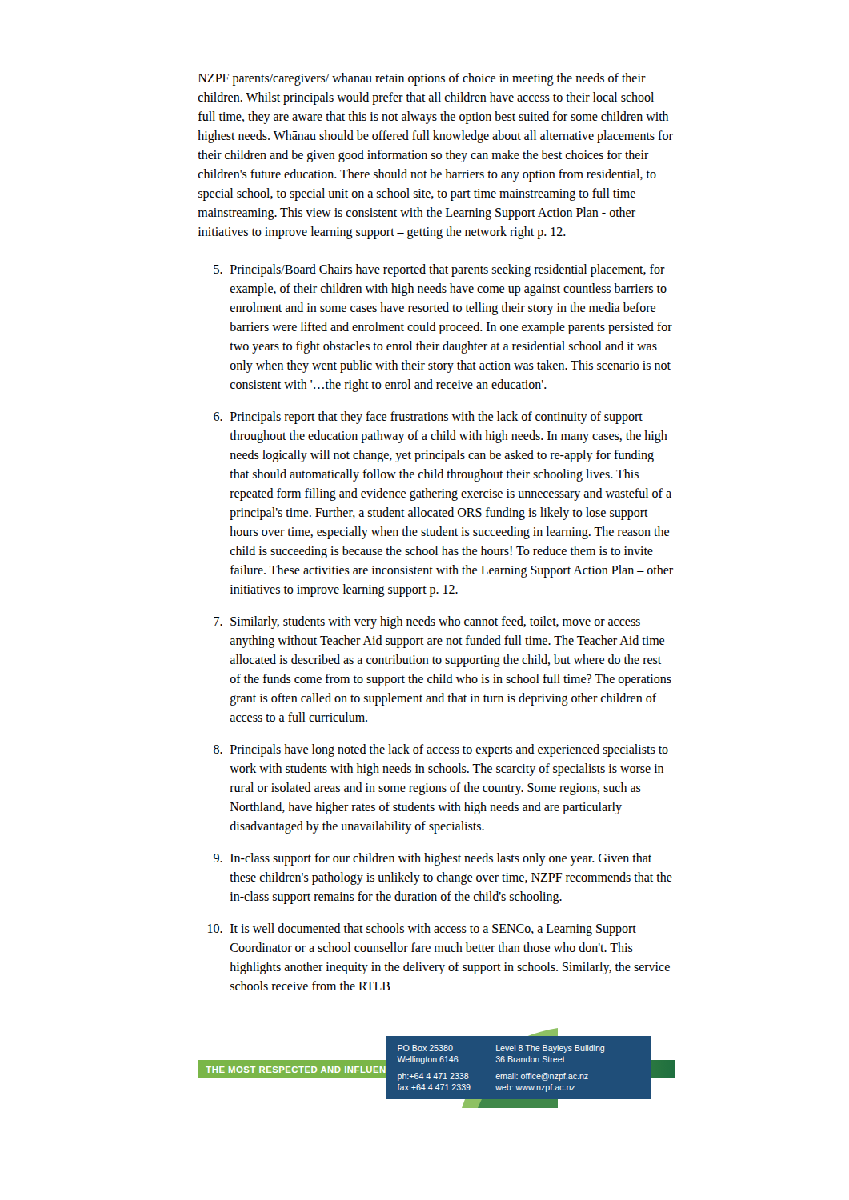NZPF parents/caregivers/ whānau retain options of choice in meeting the needs of their children. Whilst principals would prefer that all children have access to their local school full time, they are aware that this is not always the option best suited for some children with highest needs. Whānau should be offered full knowledge about all alternative placements for their children and be given good information so they can make the best choices for their children's future education. There should not be barriers to any option from residential, to special school, to special unit on a school site, to part time mainstreaming to full time mainstreaming. This view is consistent with the Learning Support Action Plan - other initiatives to improve learning support – getting the network right p. 12.
Principals/Board Chairs have reported that parents seeking residential placement, for example, of their children with high needs have come up against countless barriers to enrolment and in some cases have resorted to telling their story in the media before barriers were lifted and enrolment could proceed. In one example parents persisted for two years to fight obstacles to enrol their daughter at a residential school and it was only when they went public with their story that action was taken. This scenario is not consistent with '…the right to enrol and receive an education'.
Principals report that they face frustrations with the lack of continuity of support throughout the education pathway of a child with high needs. In many cases, the high needs logically will not change, yet principals can be asked to re-apply for funding that should automatically follow the child throughout their schooling lives. This repeated form filling and evidence gathering exercise is unnecessary and wasteful of a principal's time. Further, a student allocated ORS funding is likely to lose support hours over time, especially when the student is succeeding in learning. The reason the child is succeeding is because the school has the hours! To reduce them is to invite failure. These activities are inconsistent with the Learning Support Action Plan – other initiatives to improve learning support p. 12.
Similarly, students with very high needs who cannot feed, toilet, move or access anything without Teacher Aid support are not funded full time. The Teacher Aid time allocated is described as a contribution to supporting the child, but where do the rest of the funds come from to support the child who is in school full time? The operations grant is often called on to supplement and that in turn is depriving other children of access to a full curriculum.
Principals have long noted the lack of access to experts and experienced specialists to work with students with high needs in schools. The scarcity of specialists is worse in rural or isolated areas and in some regions of the country. Some regions, such as Northland, have higher rates of students with high needs and are particularly disadvantaged by the unavailability of specialists.
In-class support for our children with highest needs lasts only one year. Given that these children's pathology is unlikely to change over time, NZPF recommends that the in-class support remains for the duration of the child's schooling.
It is well documented that schools with access to a SENCo, a Learning Support Coordinator or a school counsellor fare much better than those who don't. This highlights another inequity in the delivery of support in schools. Similarly, the service schools receive from the RTLB
THE MOST RESPECTED AND INFLUENTIAL ADVOCATE FOR NEW ZEALAND's SCHOOL PRINCIPALS
| PO Box 25380 Wellington 6146 | Level 8 The Bayleys Building 36 Brandon Street |
| ph:+64 4 471 2338 fax:+64 4 471 2339 | email: office@nzpf.ac.nz web: www.nzpf.ac.nz |